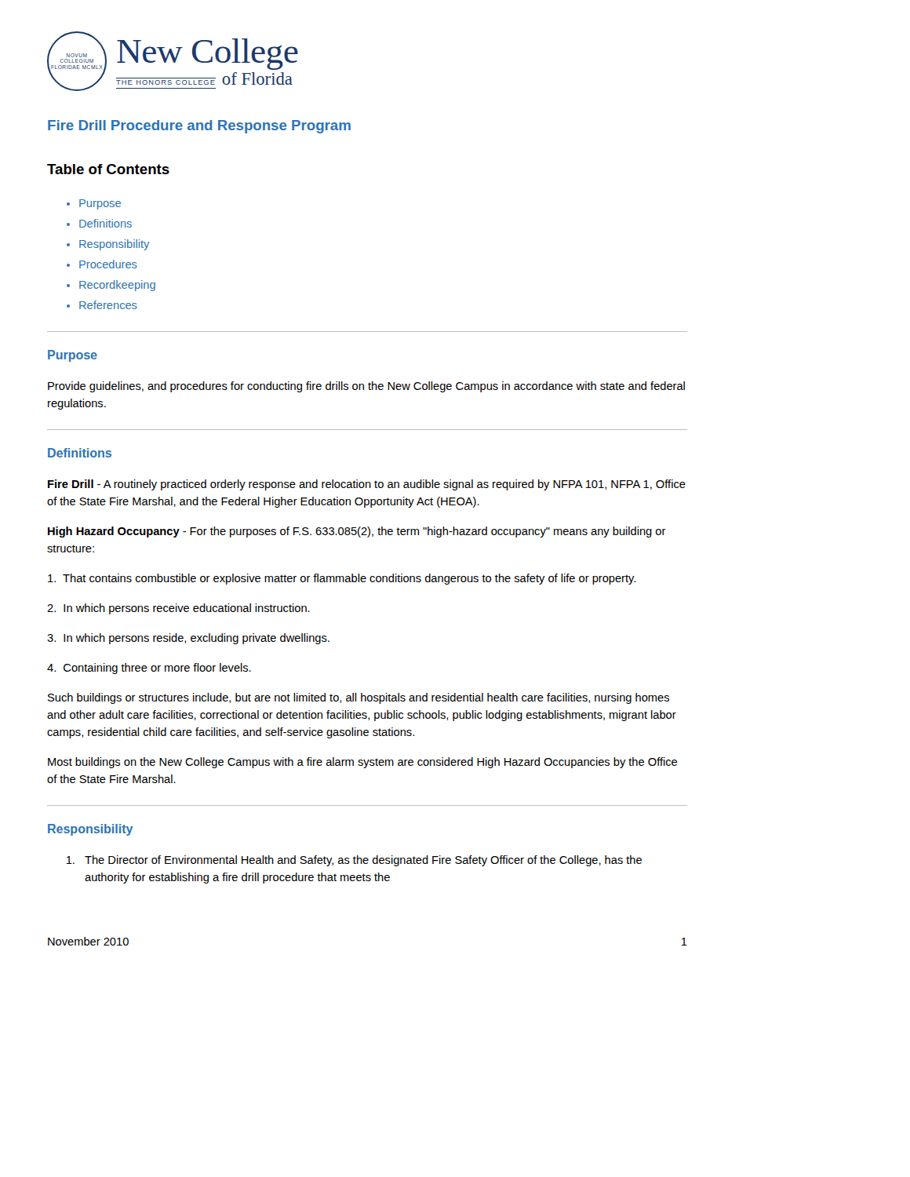NOVUM COLLEGIUM
FLORIDAE MCMLX
New College
THE HONORS COLLEGE of Florida
Fire Drill Procedure and Response Program
Table of Contents
Purpose
Definitions
Responsibility
Procedures
Recordkeeping
References
Purpose
Provide guidelines, and procedures for conducting fire drills on the New College Campus in accordance with state and federal regulations.
Definitions
Fire Drill - A routinely practiced orderly response and relocation to an audible signal as required by NFPA 101, NFPA 1, Office of the State Fire Marshal, and the Federal Higher Education Opportunity Act (HEOA).
High Hazard Occupancy - For the purposes of F.S. 633.085(2), the term "high-hazard occupancy" means any building or structure:
1. That contains combustible or explosive matter or flammable conditions dangerous to the safety of life or property.
2. In which persons receive educational instruction.
3. In which persons reside, excluding private dwellings.
4. Containing three or more floor levels.
Such buildings or structures include, but are not limited to, all hospitals and residential health care facilities, nursing homes and other adult care facilities, correctional or detention facilities, public schools, public lodging establishments, migrant labor camps, residential child care facilities, and self-service gasoline stations.
Most buildings on the New College Campus with a fire alarm system are considered High Hazard Occupancies by the Office of the State Fire Marshal.
Responsibility
The Director of Environmental Health and Safety, as the designated Fire Safety Officer of the College, has the authority for establishing a fire drill procedure that meets the
November 2010 1